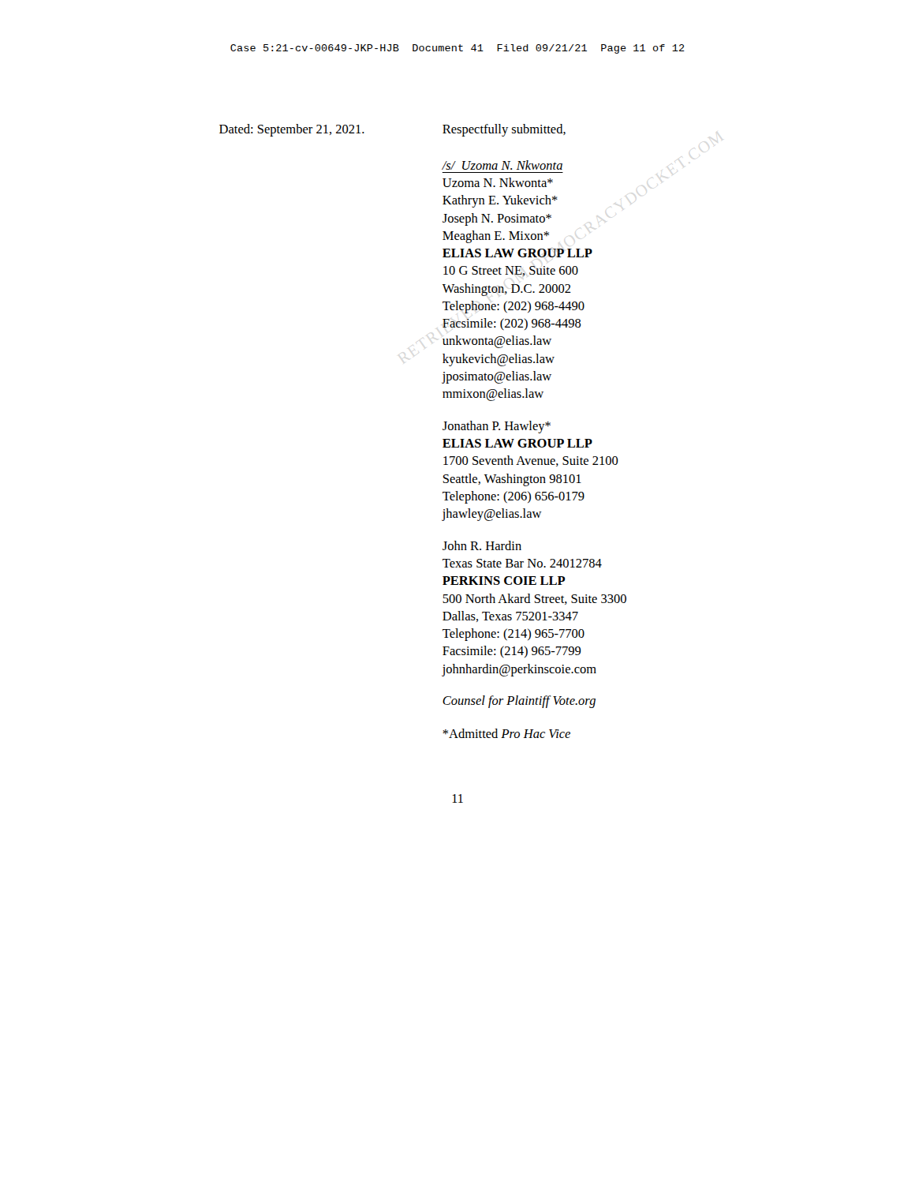Case 5:21-cv-00649-JKP-HJB Document 41 Filed 09/21/21 Page 11 of 12
RETRIEVED FROM DEMOCRACYDOCKET.COM
Dated: September 21, 2021.
Respectfully submitted,
/s/ Uzoma N. Nkwonta
Uzoma N. Nkwonta*
Kathryn E. Yukevich*
Joseph N. Posimato*
Meaghan E. Mixon*
ELIAS LAW GROUP LLP
10 G Street NE, Suite 600
Washington, D.C. 20002
Telephone: (202) 968-4490
Facsimile: (202) 968-4498
unkwonta@elias.law
kyukevich@elias.law
jposimato@elias.law
mmixon@elias.law
Jonathan P. Hawley*
ELIAS LAW GROUP LLP
1700 Seventh Avenue, Suite 2100
Seattle, Washington 98101
Telephone: (206) 656-0179
jhawley@elias.law
John R. Hardin
Texas State Bar No. 24012784
PERKINS COIE LLP
500 North Akard Street, Suite 3300
Dallas, Texas 75201-3347
Telephone: (214) 965-7700
Facsimile: (214) 965-7799
johnhardin@perkinscoie.com
Counsel for Plaintiff Vote.org
*Admitted Pro Hac Vice
11